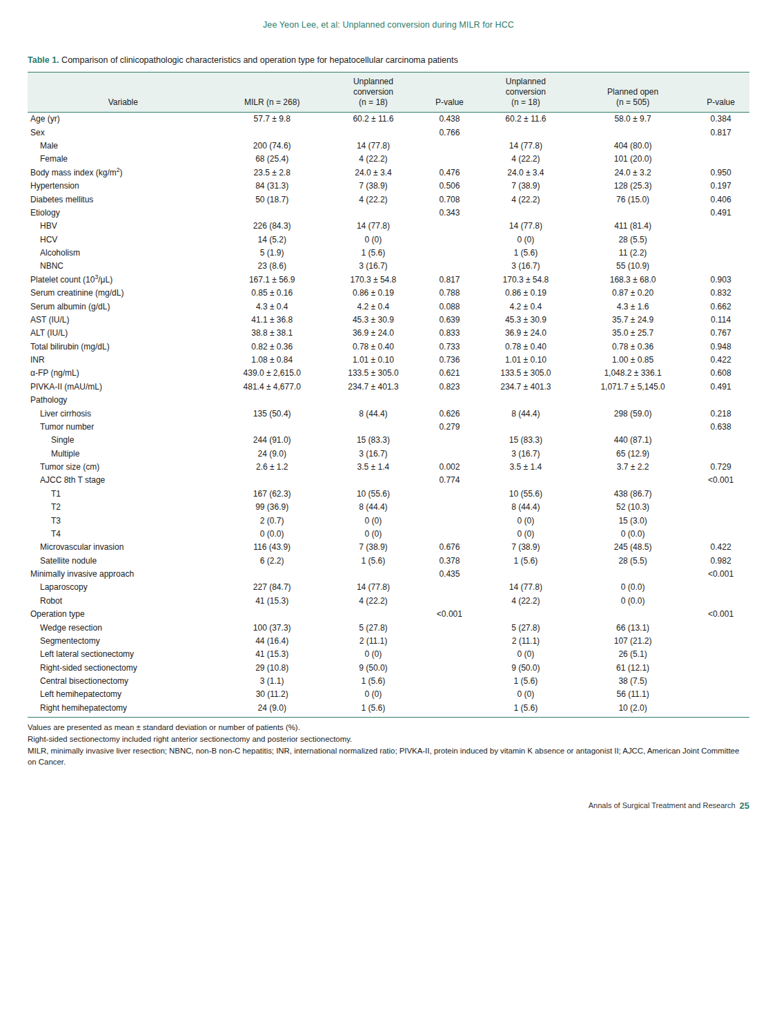Jee Yeon Lee, et al: Unplanned conversion during MILR for HCC
Table 1. Comparison of clinicopathologic characteristics and operation type for hepatocellular carcinoma patients
| Variable | MILR (n = 268) | Unplanned conversion (n = 18) | P-value | Unplanned conversion (n = 18) | Planned open (n = 505) | P-value |
| --- | --- | --- | --- | --- | --- | --- |
| Age (yr) | 57.7 ± 9.8 | 60.2 ± 11.6 | 0.438 | 60.2 ± 11.6 | 58.0 ± 9.7 | 0.384 |
| Sex | | | 0.766 | | | 0.817 |
| Male | 200 (74.6) | 14 (77.8) | | 14 (77.8) | 404 (80.0) | |
| Female | 68 (25.4) | 4 (22.2) | | 4 (22.2) | 101 (20.0) | |
| Body mass index (kg/m 2 ) | 23.5 ± 2.8 | 24.0 ± 3.4 | 0.476 | 24.0 ± 3.4 | 24.0 ± 3.2 | 0.950 |
| Hypertension | 84 (31.3) | 7 (38.9) | 0.506 | 7 (38.9) | 128 (25.3) | 0.197 |
| Diabetes mellitus | 50 (18.7) | 4 (22.2) | 0.708 | 4 (22.2) | 76 (15.0) | 0.406 |
| Etiology | | | 0.343 | | | 0.491 |
| HBV | 226 (84.3) | 14 (77.8) | | 14 (77.8) | 411 (81.4) | |
| HCV | 14 (5.2) | 0 (0) | | 0 (0) | 28 (5.5) | |
| Alcoholism | 5 (1.9) | 1 (5.6) | | 1 (5.6) | 11 (2.2) | |
| NBNC | 23 (8.6) | 3 (16.7) | | 3 (16.7) | 55 (10.9) | |
| Platelet count (10 3 /μL) | 167.1 ± 56.9 | 170.3 ± 54.8 | 0.817 | 170.3 ± 54.8 | 168.3 ± 68.0 | 0.903 |
| Serum creatinine (mg/dL) | 0.85 ± 0.16 | 0.86 ± 0.19 | 0.788 | 0.86 ± 0.19 | 0.87 ± 0.20 | 0.832 |
| Serum albumin (g/dL) | 4.3 ± 0.4 | 4.2 ± 0.4 | 0.088 | 4.2 ± 0.4 | 4.3 ± 1.6 | 0.662 |
| AST (IU/L) | 41.1 ± 36.8 | 45.3 ± 30.9 | 0.639 | 45.3 ± 30.9 | 35.7 ± 24.9 | 0.114 |
| ALT (IU/L) | 38.8 ± 38.1 | 36.9 ± 24.0 | 0.833 | 36.9 ± 24.0 | 35.0 ± 25.7 | 0.767 |
| Total bilirubin (mg/dL) | 0.82 ± 0.36 | 0.78 ± 0.40 | 0.733 | 0.78 ± 0.40 | 0.78 ± 0.36 | 0.948 |
| INR | 1.08 ± 0.84 | 1.01 ± 0.10 | 0.736 | 1.01 ± 0.10 | 1.00 ± 0.85 | 0.422 |
| α-FP (ng/mL) | 439.0 ± 2,615.0 | 133.5 ± 305.0 | 0.621 | 133.5 ± 305.0 | 1,048.2 ± 336.1 | 0.608 |
| PIVKA-II (mAU/mL) | 481.4 ± 4,677.0 | 234.7 ± 401.3 | 0.823 | 234.7 ± 401.3 | 1,071.7 ± 5,145.0 | 0.491 |
| Pathology | | | | | | |
| Liver cirrhosis | 135 (50.4) | 8 (44.4) | 0.626 | 8 (44.4) | 298 (59.0) | 0.218 |
| Tumor number | | | 0.279 | | | 0.638 |
| Single | 244 (91.0) | 15 (83.3) | | 15 (83.3) | 440 (87.1) | |
| Multiple | 24 (9.0) | 3 (16.7) | | 3 (16.7) | 65 (12.9) | |
| Tumor size (cm) | 2.6 ± 1.2 | 3.5 ± 1.4 | 0.002 | 3.5 ± 1.4 | 3.7 ± 2.2 | 0.729 |
| AJCC 8th T stage | | | 0.774 | | | <0.001 |
| T1 | 167 (62.3) | 10 (55.6) | | 10 (55.6) | 438 (86.7) | |
| T2 | 99 (36.9) | 8 (44.4) | | 8 (44.4) | 52 (10.3) | |
| T3 | 2 (0.7) | 0 (0) | | 0 (0) | 15 (3.0) | |
| T4 | 0 (0.0) | 0 (0) | | 0 (0) | 0 (0.0) | |
| Microvascular invasion | 116 (43.9) | 7 (38.9) | 0.676 | 7 (38.9) | 245 (48.5) | 0.422 |
| Satellite nodule | 6 (2.2) | 1 (5.6) | 0.378 | 1 (5.6) | 28 (5.5) | 0.982 |
| Minimally invasive approach | | | 0.435 | | | <0.001 |
| Laparoscopy | 227 (84.7) | 14 (77.8) | | 14 (77.8) | 0 (0.0) | |
| Robot | 41 (15.3) | 4 (22.2) | | 4 (22.2) | 0 (0.0) | |
| Operation type | | | <0.001 | | | <0.001 |
| Wedge resection | 100 (37.3) | 5 (27.8) | | 5 (27.8) | 66 (13.1) | |
| Segmentectomy | 44 (16.4) | 2 (11.1) | | 2 (11.1) | 107 (21.2) | |
| Left lateral sectionectomy | 41 (15.3) | 0 (0) | | 0 (0) | 26 (5.1) | |
| Right-sided sectionectomy | 29 (10.8) | 9 (50.0) | | 9 (50.0) | 61 (12.1) | |
| Central bisectionectomy | 3 (1.1) | 1 (5.6) | | 1 (5.6) | 38 (7.5) | |
| Left hemihepatectomy | 30 (11.2) | 0 (0) | | 0 (0) | 56 (11.1) | |
| Right hemihepatectomy | 24 (9.0) | 1 (5.6) | | 1 (5.6) | 10 (2.0) | |
Values are presented as mean ± standard deviation or number of patients (%).
Right-sided sectionectomy included right anterior sectionectomy and posterior sectionectomy.
MILR, minimally invasive liver resection; NBNC, non-B non-C hepatitis; INR, international normalized ratio; PIVKA-II, protein induced by vitamin K absence or antagonist II; AJCC, American Joint Committee on Cancer.
Annals of Surgical Treatment and Research25